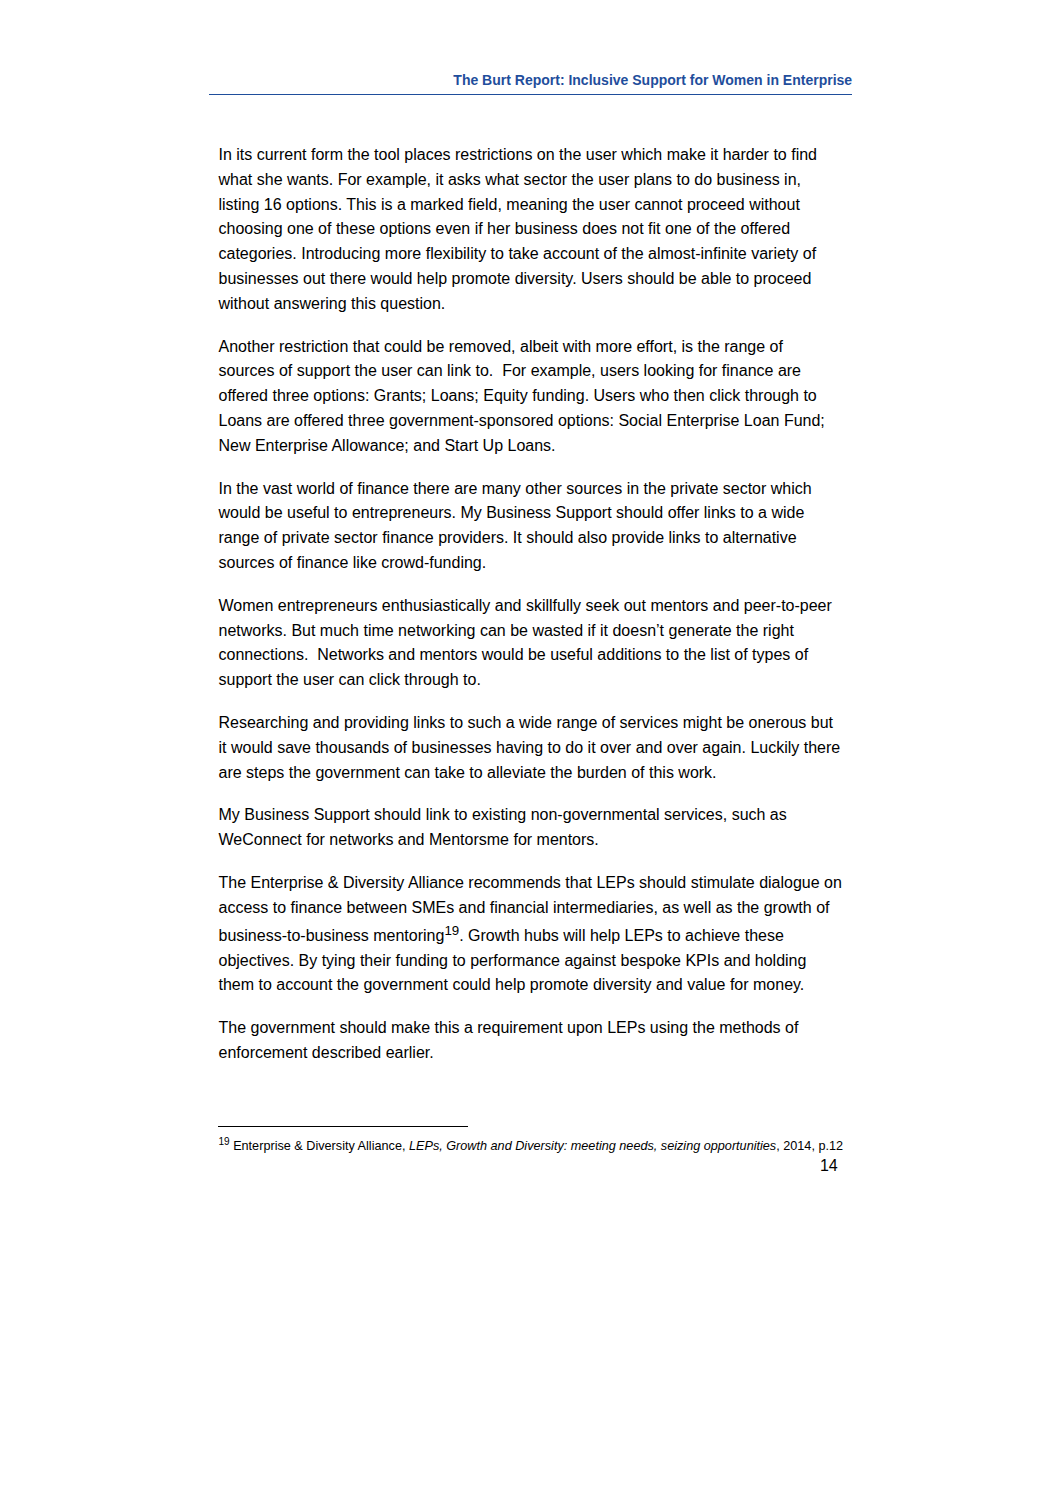The Burt Report: Inclusive Support for Women in Enterprise
In its current form the tool places restrictions on the user which make it harder to find what she wants. For example, it asks what sector the user plans to do business in, listing 16 options. This is a marked field, meaning the user cannot proceed without choosing one of these options even if her business does not fit one of the offered categories. Introducing more flexibility to take account of the almost-infinite variety of businesses out there would help promote diversity. Users should be able to proceed without answering this question.
Another restriction that could be removed, albeit with more effort, is the range of sources of support the user can link to. For example, users looking for finance are offered three options: Grants; Loans; Equity funding. Users who then click through to Loans are offered three government-sponsored options: Social Enterprise Loan Fund; New Enterprise Allowance; and Start Up Loans.
In the vast world of finance there are many other sources in the private sector which would be useful to entrepreneurs. My Business Support should offer links to a wide range of private sector finance providers. It should also provide links to alternative sources of finance like crowd-funding.
Women entrepreneurs enthusiastically and skillfully seek out mentors and peer-to-peer networks. But much time networking can be wasted if it doesn’t generate the right connections. Networks and mentors would be useful additions to the list of types of support the user can click through to.
Researching and providing links to such a wide range of services might be onerous but it would save thousands of businesses having to do it over and over again. Luckily there are steps the government can take to alleviate the burden of this work.
My Business Support should link to existing non-governmental services, such as WeConnect for networks and Mentorsme for mentors.
The Enterprise & Diversity Alliance recommends that LEPs should stimulate dialogue on access to finance between SMEs and financial intermediaries, as well as the growth of business-to-business mentoring19. Growth hubs will help LEPs to achieve these objectives. By tying their funding to performance against bespoke KPIs and holding them to account the government could help promote diversity and value for money.
The government should make this a requirement upon LEPs using the methods of enforcement described earlier.
19 Enterprise & Diversity Alliance, LEPs, Growth and Diversity: meeting needs, seizing opportunities, 2014, p.12
14